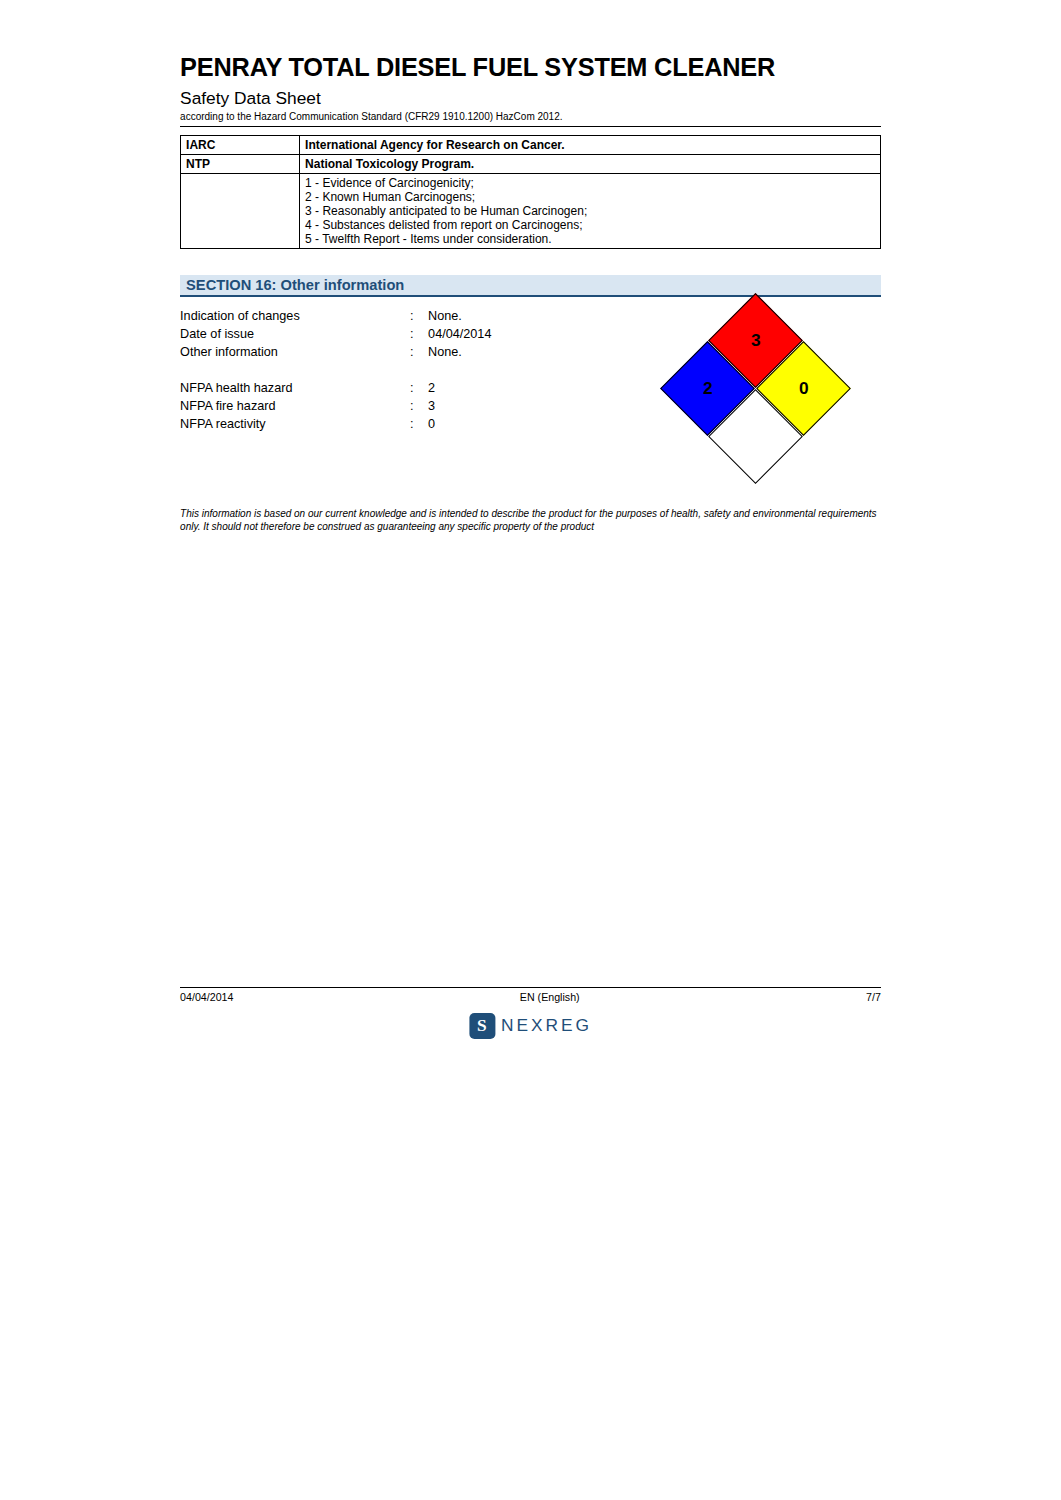PENRAY TOTAL DIESEL FUEL SYSTEM CLEANER
Safety Data Sheet
according to the Hazard Communication Standard (CFR29 1910.1200) HazCom 2012.
| IARC | International Agency for Research on Cancer. |
| NTP | National Toxicology Program. |
| | 1 - Evidence of Carcinogenicity; 2 - Known Human Carcinogens; 3 - Reasonably anticipated to be Human Carcinogen; 4 - Substances delisted from report on Carcinogens; 5 - Twelfth Report - Items under consideration. |
SECTION 16: Other information
| Indication of changes | : | None. |
| Date of issue | : | 04/04/2014 |
| Other information | : | None. |
| NFPA health hazard | : | 2 |
| NFPA fire hazard | : | 3 |
| NFPA reactivity | : | 0 |
3
2
0
This information is based on our current knowledge and is intended to describe the product for the purposes of health, safety and environmental requirements only. It should not therefore be construed as guaranteeing any specific property of the product
04/04/2014 EN (English) 7/7
S
NEXREG